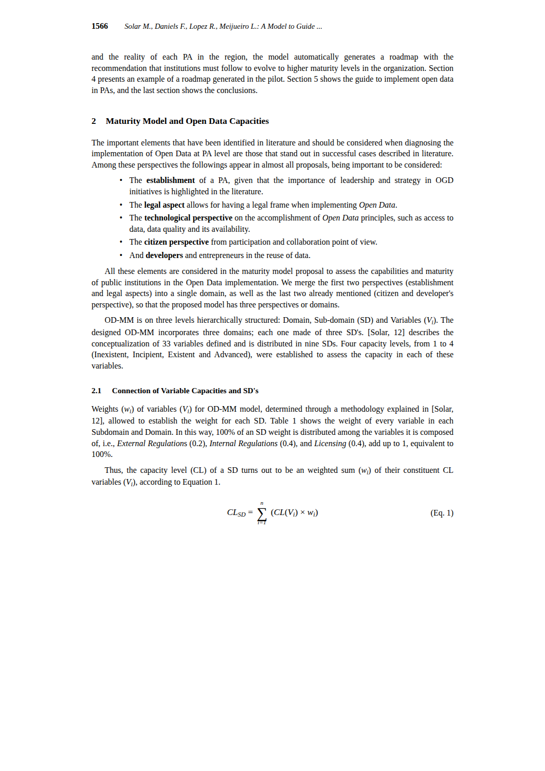1566 Solar M., Daniels F., Lopez R., Meijueiro L.: A Model to Guide ...
and the reality of each PA in the region, the model automatically generates a roadmap with the recommendation that institutions must follow to evolve to higher maturity levels in the organization. Section 4 presents an example of a roadmap generated in the pilot. Section 5 shows the guide to implement open data in PAs, and the last section shows the conclusions.
2 Maturity Model and Open Data Capacities
The important elements that have been identified in literature and should be considered when diagnosing the implementation of Open Data at PA level are those that stand out in successful cases described in literature. Among these perspectives the followings appear in almost all proposals, being important to be considered:
The establishment of a PA, given that the importance of leadership and strategy in OGD initiatives is highlighted in the literature.
The legal aspect allows for having a legal frame when implementing Open Data.
The technological perspective on the accomplishment of Open Data principles, such as access to data, data quality and its availability.
The citizen perspective from participation and collaboration point of view.
And developers and entrepreneurs in the reuse of data.
All these elements are considered in the maturity model proposal to assess the capabilities and maturity of public institutions in the Open Data implementation. We merge the first two perspectives (establishment and legal aspects) into a single domain, as well as the last two already mentioned (citizen and developer's perspective), so that the proposed model has three perspectives or domains.
OD-MM is on three levels hierarchically structured: Domain, Sub-domain (SD) and Variables (Vi). The designed OD-MM incorporates three domains; each one made of three SD's. [Solar, 12] describes the conceptualization of 33 variables defined and is distributed in nine SDs. Four capacity levels, from 1 to 4 (Inexistent, Incipient, Existent and Advanced), were established to assess the capacity in each of these variables.
2.1 Connection of Variable Capacities and SD's
Weights (wi) of variables (Vi) for OD-MM model, determined through a methodology explained in [Solar, 12], allowed to establish the weight for each SD. Table 1 shows the weight of every variable in each Subdomain and Domain. In this way, 100% of an SD weight is distributed among the variables it is composed of, i.e., External Regulations (0.2), Internal Regulations (0.4), and Licensing (0.4), add up to 1, equivalent to 100%.
Thus, the capacity level (CL) of a SD turns out to be an weighted sum (wi) of their constituent CL variables (Vi), according to Equation 1.
CLSD = n ∑ i=1 (CL(Vi) × wi) (Eq. 1)